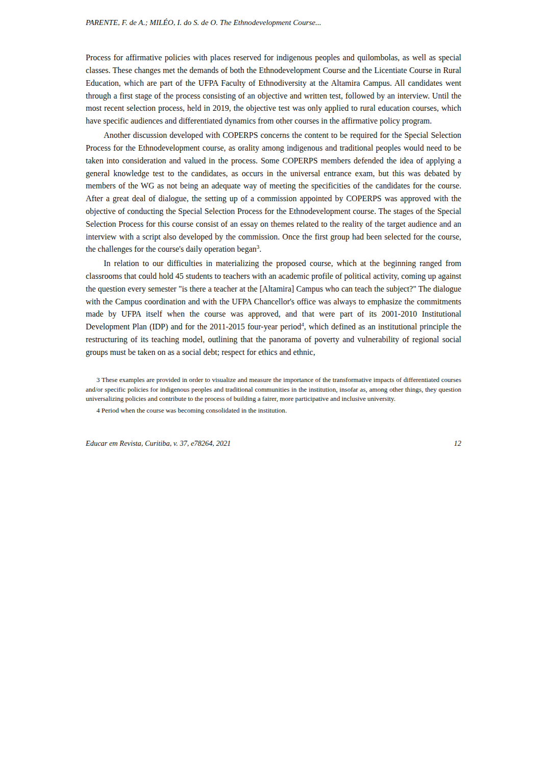PARENTE, F. de A.; MILÉO, I. do S. de O. The Ethnodevelopment Course...
Process for affirmative policies with places reserved for indigenous peoples and quilombolas, as well as special classes. These changes met the demands of both the Ethnodevelopment Course and the Licentiate Course in Rural Education, which are part of the UFPA Faculty of Ethnodiversity at the Altamira Campus. All candidates went through a first stage of the process consisting of an objective and written test, followed by an interview. Until the most recent selection process, held in 2019, the objective test was only applied to rural education courses, which have specific audiences and differentiated dynamics from other courses in the affirmative policy program.
Another discussion developed with COPERPS concerns the content to be required for the Special Selection Process for the Ethnodevelopment course, as orality among indigenous and traditional peoples would need to be taken into consideration and valued in the process. Some COPERPS members defended the idea of applying a general knowledge test to the candidates, as occurs in the universal entrance exam, but this was debated by members of the WG as not being an adequate way of meeting the specificities of the candidates for the course. After a great deal of dialogue, the setting up of a commission appointed by COPERPS was approved with the objective of conducting the Special Selection Process for the Ethnodevelopment course. The stages of the Special Selection Process for this course consist of an essay on themes related to the reality of the target audience and an interview with a script also developed by the commission. Once the first group had been selected for the course, the challenges for the course's daily operation began3.
In relation to our difficulties in materializing the proposed course, which at the beginning ranged from classrooms that could hold 45 students to teachers with an academic profile of political activity, coming up against the question every semester "is there a teacher at the [Altamira] Campus who can teach the subject?" The dialogue with the Campus coordination and with the UFPA Chancellor's office was always to emphasize the commitments made by UFPA itself when the course was approved, and that were part of its 2001-2010 Institutional Development Plan (IDP) and for the 2011-2015 four-year period4, which defined as an institutional principle the restructuring of its teaching model, outlining that the panorama of poverty and vulnerability of regional social groups must be taken on as a social debt; respect for ethics and ethnic,
3 These examples are provided in order to visualize and measure the importance of the transformative impacts of differentiated courses and/or specific policies for indigenous peoples and traditional communities in the institution, insofar as, among other things, they question universalizing policies and contribute to the process of building a fairer, more participative and inclusive university.
4 Period when the course was becoming consolidated in the institution.
Educar em Revista, Curitiba, v. 37, e78264, 2021 12